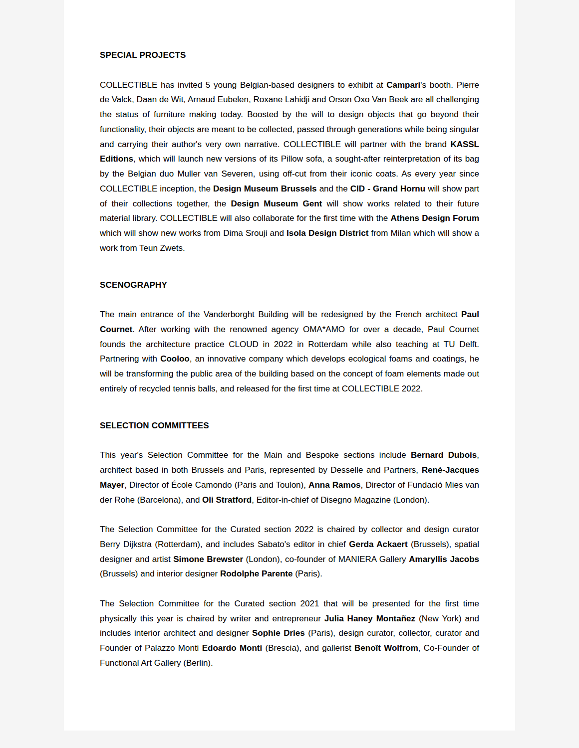SPECIAL PROJECTS
COLLECTIBLE has invited 5 young Belgian-based designers to exhibit at Campari's booth. Pierre de Valck, Daan de Wit, Arnaud Eubelen, Roxane Lahidji and Orson Oxo Van Beek are all challenging the status of furniture making today. Boosted by the will to design objects that go beyond their functionality, their objects are meant to be collected, passed through generations while being singular and carrying their author's very own narrative. COLLECTIBLE will partner with the brand KASSL Editions, which will launch new versions of its Pillow sofa, a sought-after reinterpretation of its bag by the Belgian duo Muller van Severen, using off-cut from their iconic coats. As every year since COLLECTIBLE inception, the Design Museum Brussels and the CID - Grand Hornu will show part of their collections together, the Design Museum Gent will show works related to their future material library. COLLECTIBLE will also collaborate for the first time with the Athens Design Forum which will show new works from Dima Srouji and Isola Design District from Milan which will show a work from Teun Zwets.
SCENOGRAPHY
The main entrance of the Vanderborght Building will be redesigned by the French architect Paul Cournet. After working with the renowned agency OMA*AMO for over a decade, Paul Cournet founds the architecture practice CLOUD in 2022 in Rotterdam while also teaching at TU Delft. Partnering with Cooloo, an innovative company which develops ecological foams and coatings, he will be transforming the public area of the building based on the concept of foam elements made out entirely of recycled tennis balls, and released for the first time at COLLECTIBLE 2022.
SELECTION COMMITTEES
This year's Selection Committee for the Main and Bespoke sections include Bernard Dubois, architect based in both Brussels and Paris, represented by Desselle and Partners, René-Jacques Mayer, Director of École Camondo (Paris and Toulon), Anna Ramos, Director of Fundació Mies van der Rohe (Barcelona), and Oli Stratford, Editor-in-chief of Disegno Magazine (London).
The Selection Committee for the Curated section 2022 is chaired by collector and design curator Berry Dijkstra (Rotterdam), and includes Sabato's editor in chief Gerda Ackaert (Brussels), spatial designer and artist Simone Brewster (London), co-founder of MANIERA Gallery Amaryllis Jacobs (Brussels) and interior designer Rodolphe Parente (Paris).
The Selection Committee for the Curated section 2021 that will be presented for the first time physically this year is chaired by writer and entrepreneur Julia Haney Montañez (New York) and includes interior architect and designer Sophie Dries (Paris), design curator, collector, curator and Founder of Palazzo Monti Edoardo Monti (Brescia), and gallerist Benoît Wolfrom, Co-Founder of Functional Art Gallery (Berlin).